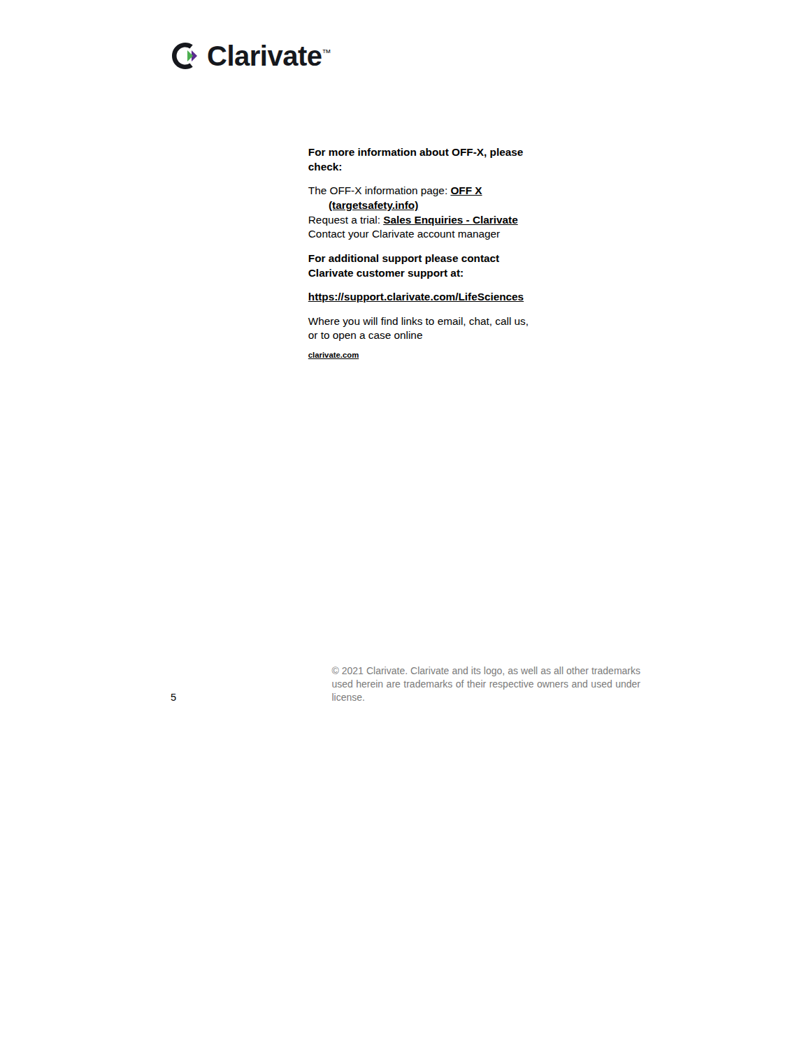Clarivate™
For more information about OFF-X, please check:
The OFF-X information page: OFF X
(targetsafety.info)
Request a trial: Sales Enquiries - Clarivate
Contact your Clarivate account manager
For additional support please contact
Clarivate customer support at:
https://support.clarivate.com/LifeSciences
Where you will find links to email, chat, call us, or to open a case online
clarivate.com
5
© 2021 Clarivate. Clarivate and its logo, as well as all other trademarks used herein are trademarks of their respective owners and used under license.